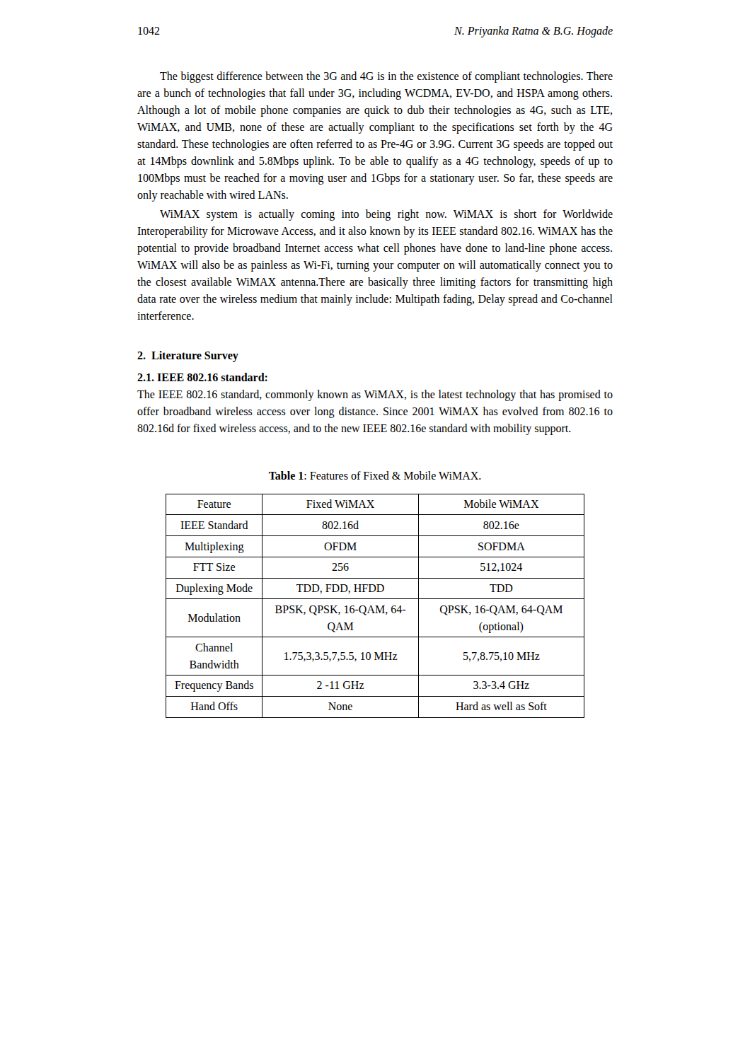1042 N. Priyanka Ratna & B.G. Hogade
The biggest difference between the 3G and 4G is in the existence of compliant technologies. There are a bunch of technologies that fall under 3G, including WCDMA, EV-DO, and HSPA among others. Although a lot of mobile phone companies are quick to dub their technologies as 4G, such as LTE, WiMAX, and UMB, none of these are actually compliant to the specifications set forth by the 4G standard. These technologies are often referred to as Pre-4G or 3.9G. Current 3G speeds are topped out at 14Mbps downlink and 5.8Mbps uplink. To be able to qualify as a 4G technology, speeds of up to 100Mbps must be reached for a moving user and 1Gbps for a stationary user. So far, these speeds are only reachable with wired LANs.
WiMAX system is actually coming into being right now. WiMAX is short for Worldwide Interoperability for Microwave Access, and it also known by its IEEE standard 802.16. WiMAX has the potential to provide broadband Internet access what cell phones have done to land-line phone access. WiMAX will also be as painless as Wi-Fi, turning your computer on will automatically connect you to the closest available WiMAX antenna.There are basically three limiting factors for transmitting high data rate over the wireless medium that mainly include: Multipath fading, Delay spread and Co-channel interference.
2. Literature Survey
2.1. IEEE 802.16 standard:
The IEEE 802.16 standard, commonly known as WiMAX, is the latest technology that has promised to offer broadband wireless access over long distance. Since 2001 WiMAX has evolved from 802.16 to 802.16d for fixed wireless access, and to the new IEEE 802.16e standard with mobility support.
Table 1 : Features of Fixed & Mobile WiMAX.
| Feature | Fixed WiMAX | Mobile WiMAX |
| --- | --- | --- |
| IEEE Standard | 802.16d | 802.16e |
| Multiplexing | OFDM | SOFDMA |
| FTT Size | 256 | 512,1024 |
| Duplexing Mode | TDD, FDD, HFDD | TDD |
| Modulation | BPSK, QPSK, 16-QAM, 64-QAM | QPSK, 16-QAM, 64-QAM (optional) |
| Channel Bandwidth | 1.75,3,3.5,7,5.5, 10 MHz | 5,7,8.75,10 MHz |
| Frequency Bands | 2 -11 GHz | 3.3-3.4 GHz |
| Hand Offs | None | Hard as well as Soft |